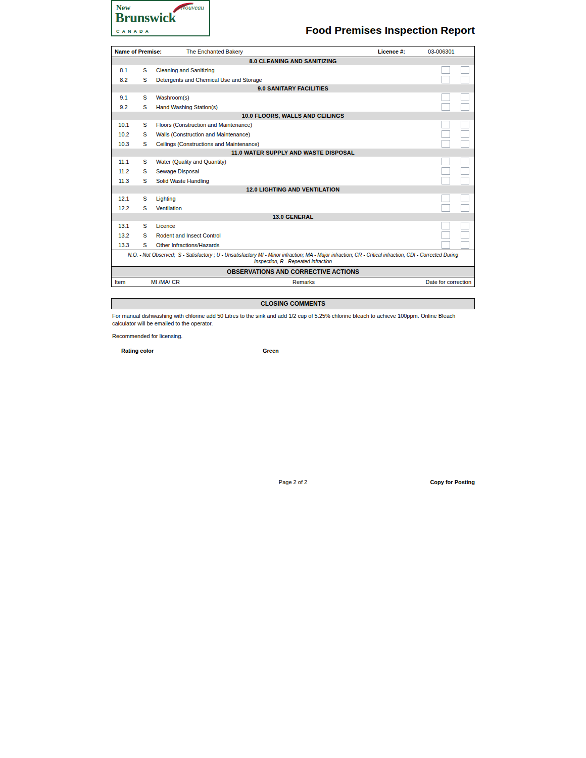New
Nouveau
Brunswick
CANADA
Food Premises Inspection Report
| Name of Premise: | The Enchanted Bakery | Licence #: | 03-006301 |
| 8.0 CLEANING AND SANITIZING |
| 8.1 | S | Cleaning and Sanitizing | | |
| 8.2 | S | Detergents and Chemical Use and Storage | | |
| 9.0 SANITARY FACILITIES |
| 9.1 | S | Washroom(s) | | |
| 9.2 | S | Hand Washing Station(s) | | |
| 10.0 FLOORS, WALLS AND CEILINGS |
| 10.1 | S | Floors (Construction and Maintenance) | | |
| 10.2 | S | Walls (Construction and Maintenance) | | |
| 10.3 | S | Ceilings (Constructions and Maintenance) | | |
| 11.0 WATER SUPPLY AND WASTE DISPOSAL |
| 11.1 | S | Water (Quality and Quantity) | | |
| 11.2 | S | Sewage Disposal | | |
| 11.3 | S | Solid Waste Handling | | |
| 12.0 LIGHTING AND VENTILATION |
| 12.1 | S | Lighting | | |
| 12.2 | S | Ventilation | | |
| 13.0 GENERAL |
| 13.1 | S | Licence | | |
| 13.2 | S | Rodent and Insect Control | | |
| 13.3 | S | Other Infractions/Hazards | | |
N.O. - Not Observed; S - Satisfactory ; U - Unsatisfactory MI - Minor infraction; MA - Major infraction; CR - Critical infraction, CDI - Corrected During Inspection, R - Repeated infraction
OBSERVATIONS AND CORRECTIVE ACTIONS
| Item | MI /MA/ CR | Remarks | Date for correction |
CLOSING COMMENTS
For manual dishwashing with chlorine add 50 Litres to the sink and add 1/2 cup of 5.25% chlorine bleach to achieve 100ppm. Online Bleach calculator will be emailed to the operator.
Recommended for licensing.
Rating color Green
Page 2 of 2
Copy for Posting